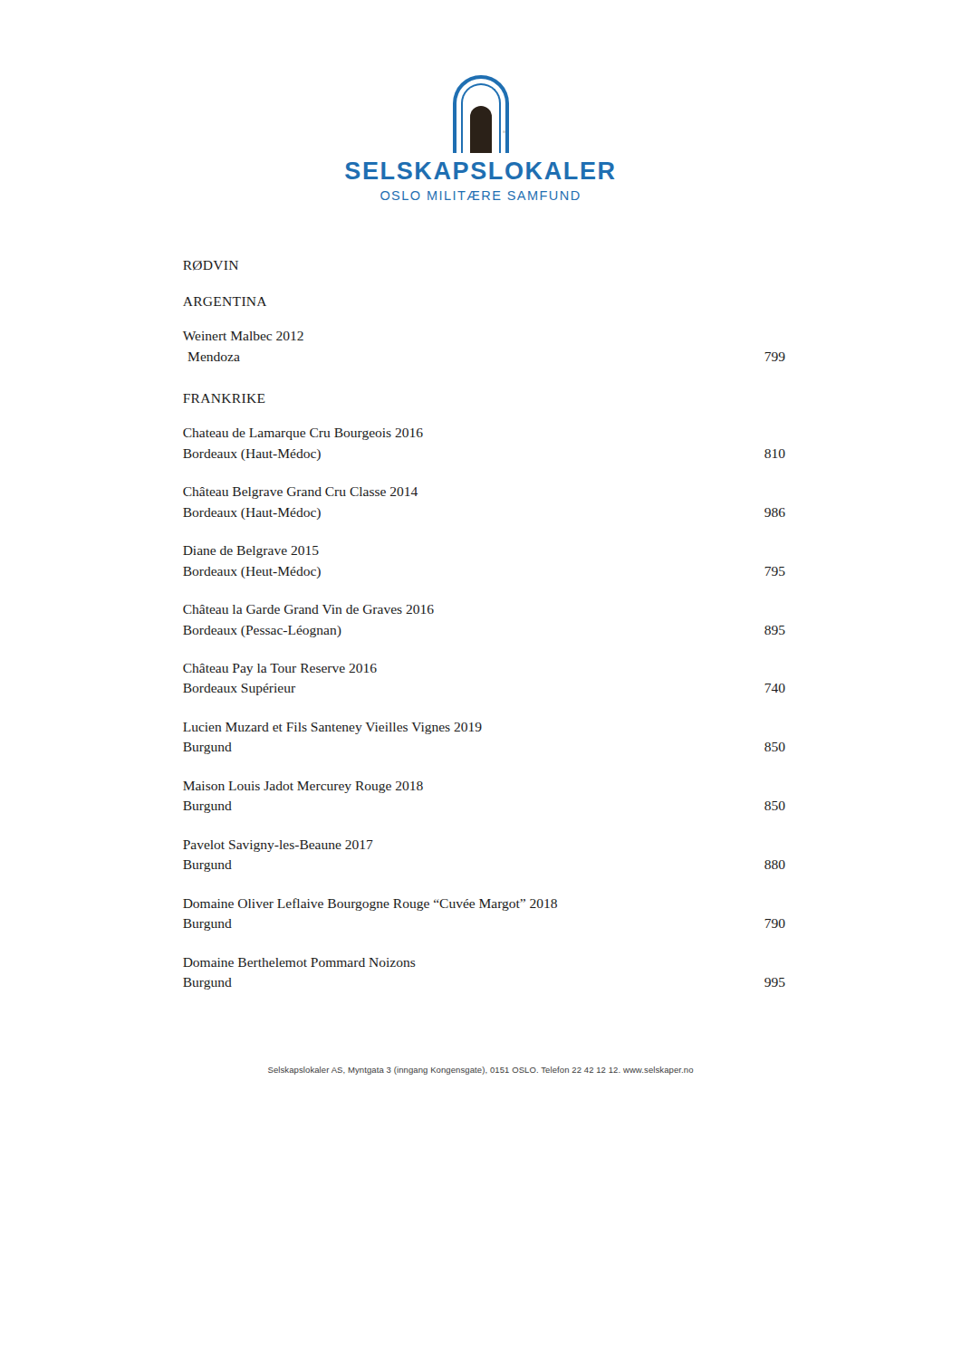SELSKAPSLOKALER
OSLO MILITÆRE SAMFUND
RØDVIN
ARGENTINA
Weinert Malbec 2012
Mendoza 799
FRANKRIKE
Chateau de Lamarque Cru Bourgeois 2016
Bordeaux (Haut-Médoc) 810
Château Belgrave Grand Cru Classe 2014
Bordeaux (Haut-Médoc) 986
Diane de Belgrave 2015
Bordeaux (Heut-Médoc) 795
Château la Garde Grand Vin de Graves 2016
Bordeaux (Pessac-Léognan) 895
Château Pay la Tour Reserve 2016
Bordeaux Supérieur 740
Lucien Muzard et Fils Santeney Vieilles Vignes 2019
Burgund 850
Maison Louis Jadot Mercurey Rouge 2018
Burgund 850
Pavelot Savigny-les-Beaune 2017
Burgund 880
Domaine Oliver Leflaive Bourgogne Rouge “Cuvée Margot” 2018
Burgund 790
Domaine Berthelemot Pommard Noizons
Burgund 995
Selskapslokaler AS, Myntgata 3 (inngang Kongensgate), 0151 OSLO. Telefon 22 42 12 12. www.selskaper.no